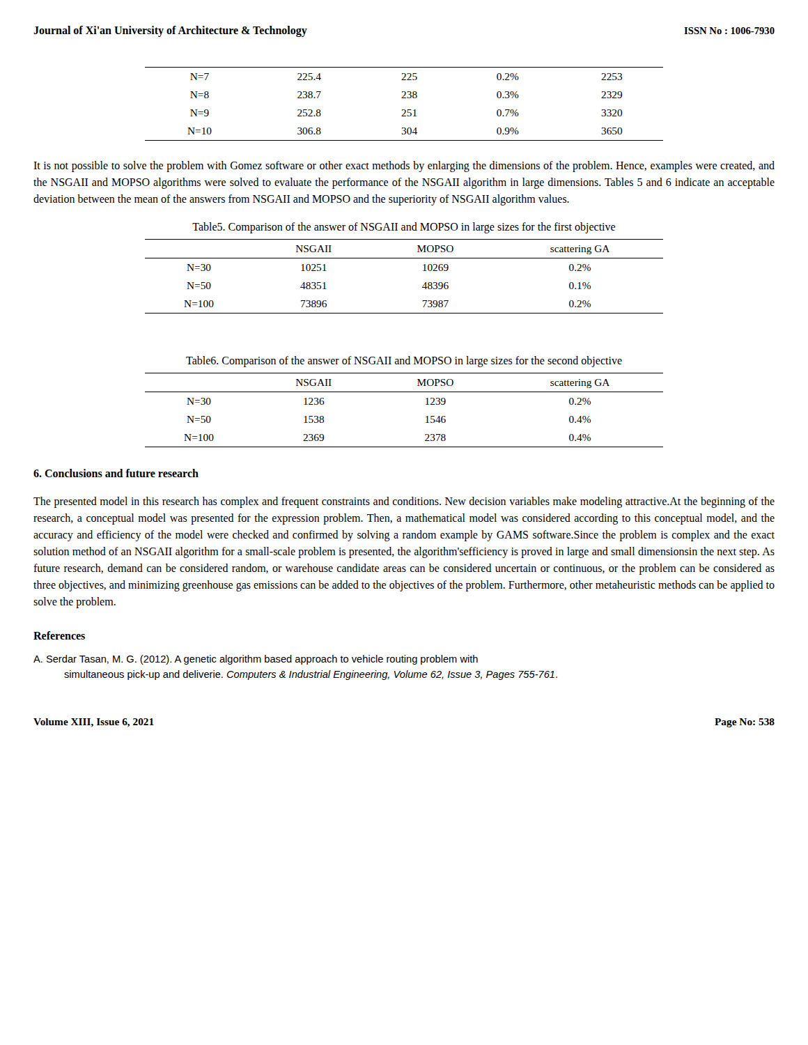Journal of Xi'an University of Architecture & Technology ISSN No : 1006-7930
| N=7 | 225.4 | 225 | 0.2% | 2253 |
| N=8 | 238.7 | 238 | 0.3% | 2329 |
| N=9 | 252.8 | 251 | 0.7% | 3320 |
| N=10 | 306.8 | 304 | 0.9% | 3650 |
It is not possible to solve the problem with Gomez software or other exact methods by enlarging the dimensions of the problem. Hence, examples were created, and the NSGAII and MOPSO algorithms were solved to evaluate the performance of the NSGAII algorithm in large dimensions. Tables 5 and 6 indicate an acceptable deviation between the mean of the answers from NSGAII and MOPSO and the superiority of NSGAII algorithm values.
Table5. Comparison of the answer of NSGAII and MOPSO in large sizes for the first objective
| | NSGAII | MOPSO | scattering GA |
| --- | --- | --- | --- |
| N=30 | 10251 | 10269 | 0.2% |
| N=50 | 48351 | 48396 | 0.1% |
| N=100 | 73896 | 73987 | 0.2% |
Table6. Comparison of the answer of NSGAII and MOPSO in large sizes for the second objective
| | NSGAII | MOPSO | scattering GA |
| --- | --- | --- | --- |
| N=30 | 1236 | 1239 | 0.2% |
| N=50 | 1538 | 1546 | 0.4% |
| N=100 | 2369 | 2378 | 0.4% |
6. Conclusions and future research
The presented model in this research has complex and frequent constraints and conditions. New decision variables make modeling attractive.At the beginning of the research, a conceptual model was presented for the expression problem. Then, a mathematical model was considered according to this conceptual model, and the accuracy and efficiency of the model were checked and confirmed by solving a random example by GAMS software.Since the problem is complex and the exact solution method of an NSGAII algorithm for a small-scale problem is presented, the algorithm'sefficiency is proved in large and small dimensionsin the next step. As future research, demand can be considered random, or warehouse candidate areas can be considered uncertain or continuous, or the problem can be considered as three objectives, and minimizing greenhouse gas emissions can be added to the objectives of the problem. Furthermore, other metaheuristic methods can be applied to solve the problem.
References
A. Serdar Tasan, M. G. (2012). A genetic algorithm based approach to vehicle routing problem with simultaneous pick-up and deliverie. Computers & Industrial Engineering, Volume 62, Issue 3, Pages 755-761.
Volume XIII, Issue 6, 2021 Page No: 538